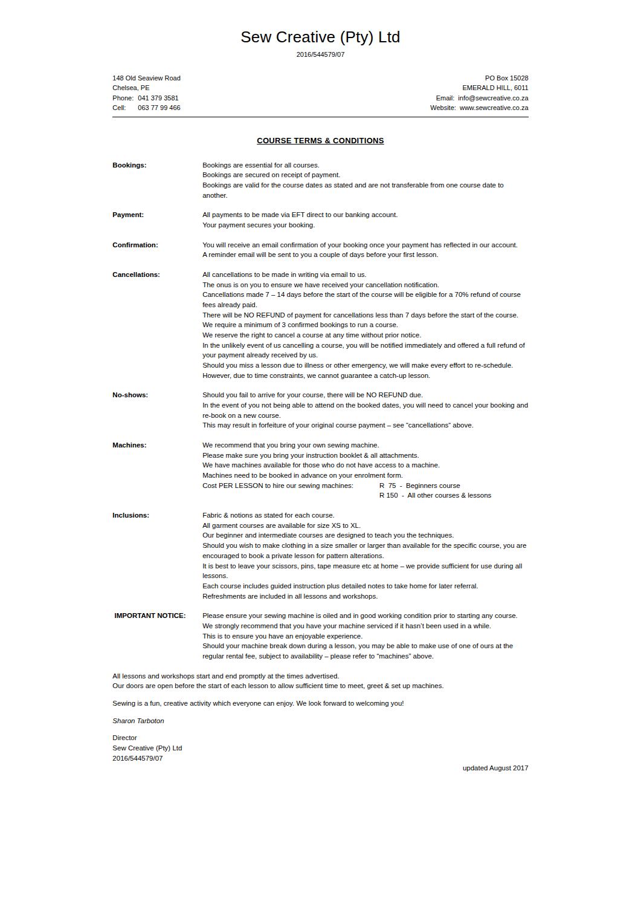Sew Creative (Pty) Ltd
2016/544579/07
| 148 Old Seaview Road Chelsea, PE Phone: 041 379 3581 Cell: 063 77 99 466 | PO Box 15028 EMERALD HILL, 6011 Email: info@sewcreative.co.za Website: www.sewcreative.co.za |
COURSE TERMS & CONDITIONS
| Bookings: | Bookings are essential for all courses. Bookings are secured on receipt of payment. Bookings are valid for the course dates as stated and are not transferable from one course date to another. |
| Payment: | All payments to be made via EFT direct to our banking account. Your payment secures your booking. |
| Confirmation: | You will receive an email confirmation of your booking once your payment has reflected in our account. A reminder email will be sent to you a couple of days before your first lesson. |
| Cancellations: | All cancellations to be made in writing via email to us. The onus is on you to ensure we have received your cancellation notification. Cancellations made 7 – 14 days before the start of the course will be eligible for a 70% refund of course fees already paid. There will be NO REFUND of payment for cancellations less than 7 days before the start of the course. We require a minimum of 3 confirmed bookings to run a course. We reserve the right to cancel a course at any time without prior notice. In the unlikely event of us cancelling a course, you will be notified immediately and offered a full refund of your payment already received by us. Should you miss a lesson due to illness or other emergency, we will make every effort to re-schedule. However, due to time constraints, we cannot guarantee a catch-up lesson. |
| No-shows: | Should you fail to arrive for your course, there will be NO REFUND due. In the event of you not being able to attend on the booked dates, you will need to cancel your booking and re-book on a new course. This may result in forfeiture of your original course payment – see “cancellations“ above. |
| Machines: | We recommend that you bring your own sewing machine. Please make sure you bring your instruction booklet & all attachments. We have machines available for those who do not have access to a machine. Machines need to be booked in advance on your enrolment form. Cost PER LESSON to hire our sewing machines: R 75 - Beginners course R 150 - All other courses & lessons |
| Inclusions: | Fabric & notions as stated for each course. All garment courses are available for size XS to XL. Our beginner and intermediate courses are designed to teach you the techniques. Should you wish to make clothing in a size smaller or larger than available for the specific course, you are encouraged to book a private lesson for pattern alterations. It is best to leave your scissors, pins, tape measure etc at home – we provide sufficient for use during all lessons. Each course includes guided instruction plus detailed notes to take home for later referral. Refreshments are included in all lessons and workshops. |
| IMPORTANT NOTICE: | Please ensure your sewing machine is oiled and in good working condition prior to starting any course. We strongly recommend that you have your machine serviced if it hasn’t been used in a while. This is to ensure you have an enjoyable experience. Should your machine break down during a lesson, you may be able to make use of one of ours at the regular rental fee, subject to availability – please refer to “machines” above. |
All lessons and workshops start and end promptly at the times advertised.
Our doors are open before the start of each lesson to allow sufficient time to meet, greet & set up machines.
Sewing is a fun, creative activity which everyone can enjoy. We look forward to welcoming you!
Sharon Tarboton
Director
Sew Creative (Pty) Ltd
2016/544579/07
updated August 2017